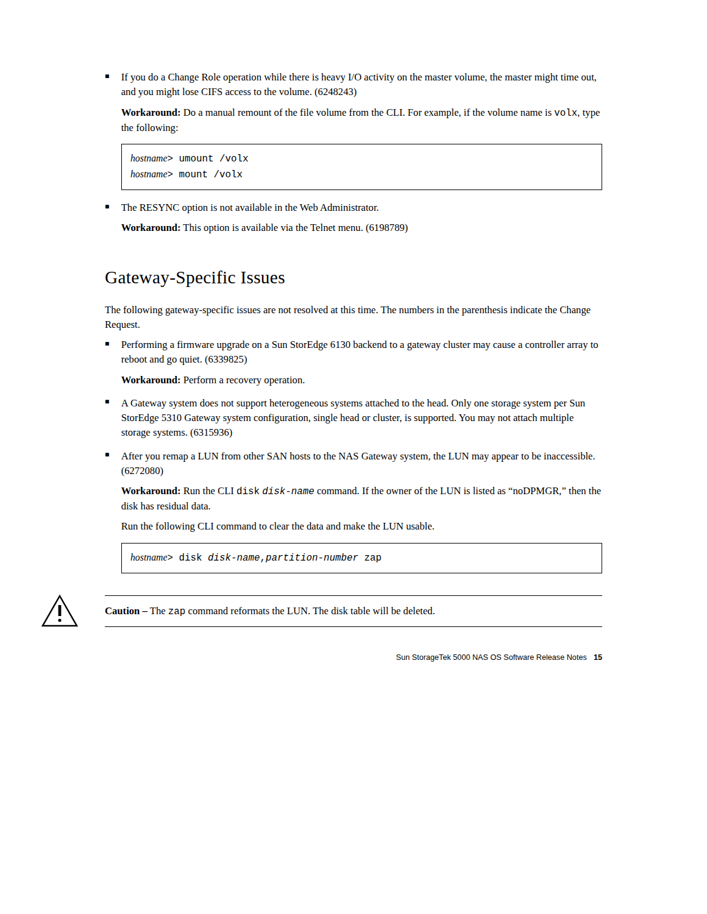If you do a Change Role operation while there is heavy I/O activity on the master volume, the master might time out, and you might lose CIFS access to the volume. (6248243)
Workaround: Do a manual remount of the file volume from the CLI. For example, if the volume name is volx, type the following:
hostname> umount /volx
hostname> mount /volx
The RESYNC option is not available in the Web Administrator.
Workaround: This option is available via the Telnet menu. (6198789)
Gateway-Specific Issues
The following gateway-specific issues are not resolved at this time. The numbers in the parenthesis indicate the Change Request.
Performing a firmware upgrade on a Sun StorEdge 6130 backend to a gateway cluster may cause a controller array to reboot and go quiet. (6339825)
Workaround: Perform a recovery operation.
A Gateway system does not support heterogeneous systems attached to the head. Only one storage system per Sun StorEdge 5310 Gateway system configuration, single head or cluster, is supported. You may not attach multiple storage systems. (6315936)
After you remap a LUN from other SAN hosts to the NAS Gateway system, the LUN may appear to be inaccessible. (6272080)
Workaround: Run the CLI disk disk-name command. If the owner of the LUN is listed as “noDPMGR,” then the disk has residual data.
Run the following CLI command to clear the data and make the LUN usable.
hostname> disk disk-name,partition-number zap
Caution – The zap command reformats the LUN. The disk table will be deleted.
Sun StorageTek 5000 NAS OS Software Release Notes 15